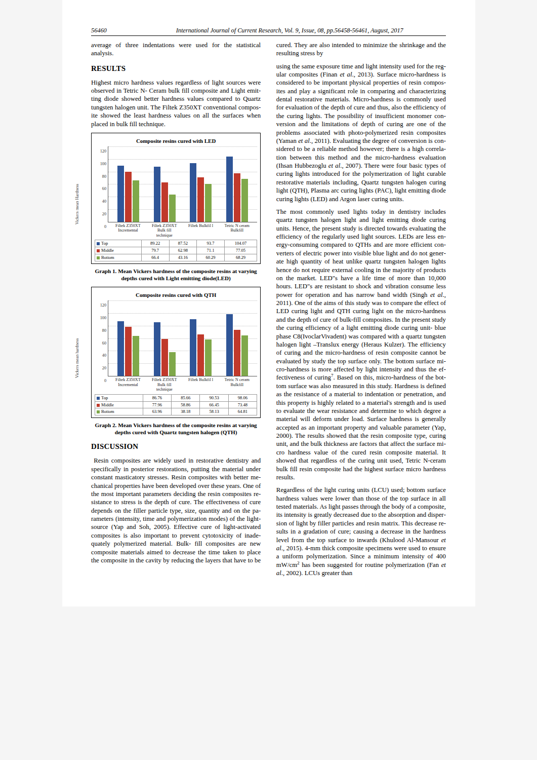56460 International Journal of Current Research, Vol. 9, Issue, 08, pp.56458-56461, August, 2017
average of three indentations were used for the statistical analysis.
RESULTS
Highest micro hardness values regardless of light sources were observed in Tetric N- Ceram bulk fill composite and Light emitting diode showed better hardness values compared to Quartz tungsten halogen unit. The Filtek Z350XT conventional composite showed the least hardness values on all the surfaces when placed in bulk fill technique.
Composite resins cured with LED
Vickers mean Hardness
120 100 80 60 40 20 0
Filtek Z350XT
Incremental
Filtek Z350XT
Bulk fill
technique
Filtek Bulkfil l
Tetric N ceram
Bulkfill
| Top | 89.22 | 87.52 | 93.7 | 104.07 |
| Middle | 79.7 | 62.98 | 71.1 | 77.05 |
| Bottom | 66.4 | 43.16 | 60.29 | 68.29 |
Graph 1. Mean Vickers hardness of the composite resins at varying depths cured with Light emitting diode(LED)
Composite resins cured with QTH
Vickers mean hardness
120 100 80 60 40 20 0
Filtek Z350XT
Incremental
Filtek Z350XT
Bulk fill
technique
Filtek Bulkfil l
Tetric N ceram
Bulkfill
| Top | 86.76 | 85.66 | 90.53 | 98.06 |
| Middle | 77.96 | 58.86 | 66.45 | 73.48 |
| Bottom | 63.96 | 38.18 | 58.13 | 64.81 |
Graph 2. Mean Vickers hardness of the composite resins at varying depths cured with Quartz tungsten halogen (QTH)
DISCUSSION
Resin composites are widely used in restorative dentistry and specifically in posterior restorations, putting the material under constant masticatory stresses. Resin composites with better mechanical properties have been developed over these years. One of the most important parameters deciding the resin composites resistance to stress is the depth of cure. The effectiveness of cure depends on the filler particle type, size, quantity and on the parameters (intensity, time and polymerization modes) of the lightsource (Yap and Soh, 2005). Effective cure of light-activated composites is also important to prevent cytotoxicity of inadequately polymerized material. Bulk- fill composites are new composite materials aimed to decrease the time taken to place the composite in the cavity by reducing the layers that have to be cured. They are also intended to minimize the shrinkage and the resulting stress by
using the same exposure time and light intensity used for the regular composites (Finan et al., 2013). Surface micro-hardness is considered to be important physical properties of resin composites and play a significant role in comparing and characterizing dental restorative materials. Micro-hardness is commonly used for evaluation of the depth of cure and thus, also the efficiency of the curing lights. The possibility of insufficient monomer conversion and the limitations of depth of curing are one of the problems associated with photo-polymerized resin composites (Yaman et al., 2011). Evaluating the degree of conversion is considered to be a reliable method however; there is a high correlation between this method and the micro-hardness evaluation (Ihsan Hubbezoglu et al., 2007). There were four basic types of curing lights introduced for the polymerization of light curable restorative materials including, Quartz tungsten halogen curing light (QTH), Plasma arc curing lights (PAC), light emitting diode curing lights (LED) and Argon laser curing units.
The most commonly used lights today in dentistry includes quartz tungsten halogen light and light emitting diode curing units. Hence, the present study is directed towards evaluating the efficiency of the regularly used light sources. LEDs are less energy-consuming compared to QTHs and are more efficient converters of electric power into visible blue light and do not generate high quantity of heat unlike quartz tungsten halogen lights hence do not require external cooling in the majority of products on the market. LED"s have a life time of more than 10,000 hours. LED"s are resistant to shock and vibration consume less power for operation and has narrow band width (Singh et al., 2011). One of the aims of this study was to compare the effect of LED curing light and QTH curing light on the micro-hardness and the depth of cure of bulk-fill composites. In the present study the curing efficiency of a light emitting diode curing unit- blue phase C8(IvoclarVivadent) was compared with a quartz tungsten halogen light –Translux energy (Heraus Kulzer). The efficiency of curing and the micro-hardness of resin composite cannot be evaluated by study the top surface only. The bottom surface micro-hardness is more affected by light intensity and thus the effectiveness of curing7. Based on this, micro-hardness of the bottom surface was also measured in this study. Hardness is defined as the resistance of a material to indentation or penetration, and this property is highly related to a material's strength and is used to evaluate the wear resistance and determine to which degree a material will deform under load. Surface hardness is generally accepted as an important property and valuable parameter (Yap, 2000). The results showed that the resin composite type, curing unit, and the bulk thickness are factors that affect the surface micro hardness value of the cured resin composite material. It showed that regardless of the curing unit used, Tetric N-ceram bulk fill resin composite had the highest surface micro hardness results.
Regardless of the light curing units (LCU) used; bottom surface hardness values were lower than those of the top surface in all tested materials. As light passes through the body of a composite, its intensity is greatly decreased due to the absorption and dispersion of light by filler particles and resin matrix. This decrease results in a gradation of cure; causing a decrease in the hardness level from the top surface to inwards (Khulood Al-Mansour et al., 2015). 4-mm thick composite specimens were used to ensure a uniform polymerization. Since a minimum intensity of 400 mW/cm2 has been suggested for routine polymerization (Fan et al., 2002). LCUs greater than